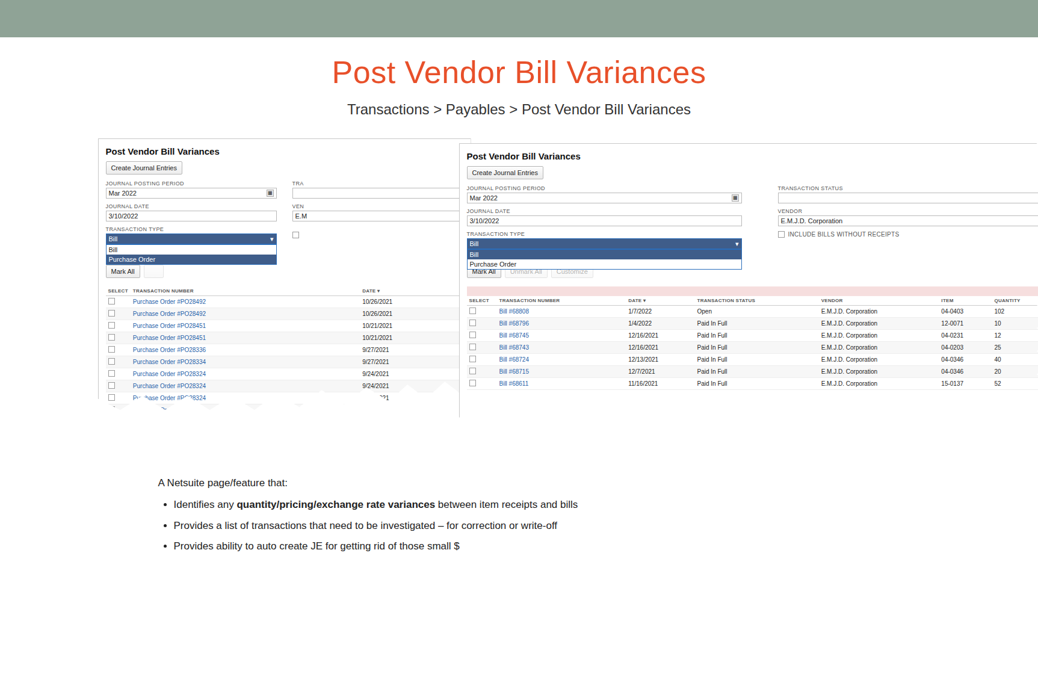Post Vendor Bill Variances
Transactions > Payables > Post Vendor Bill Variances
Post Vendor Bill Variances
Create Journal Entries
Journal Posting Period
Mar 2022▦
Journal Date
3/10/2022
Transaction Type
Bill▾
Bill
Purchase Order
Tra
Ven
E.M
Mark All
| Select | Transaction Number | Date ▾ |
| --- | --- | --- |
| | Purchase Order #PO28492 | 10/26/2021 |
| | Purchase Order #PO28492 | 10/26/2021 |
| | Purchase Order #PO28451 | 10/21/2021 |
| | Purchase Order #PO28451 | 10/21/2021 |
| | Purchase Order #PO28336 | 9/27/2021 |
| | Purchase Order #PO28334 | 9/27/2021 |
| | Purchase Order #PO28324 | 9/24/2021 |
| | Purchase Order #PO28324 | 9/24/2021 |
| | Purchase Order #PO28324 | 9/24/2021 |
| | Purchase Order #PO28324 | 9/24/2021 |
| | Purchase Order #PO28321 | 9/23/2021 |
| | Purchase Order #PO28319 | 9/23/2021 |
| | Purchase Order #PO28… | 9/23/2021 |
Post Vendor Bill Variances
Create Journal Entries
Journal Posting Period
Mar 2022▦
Journal Date
3/10/2022
Transaction Type
Bill▾
Bill
Purchase Order
Transaction Status
▾
Vendor
E.M.J.D. Corporation⌄⌄
Include Bills Without Receipts
Mark All Unmark All Customize
| Select | Transaction Number | Date ▾ | Transaction Status | Vendor | Item | Quantity |
| --- | --- | --- | --- | --- | --- | --- |
| | Bill #68808 | 1/7/2022 | Open | E.M.J.D. Corporation | 04-0403 | 102 |
| | Bill #68796 | 1/4/2022 | Paid In Full | E.M.J.D. Corporation | 12-0071 | 10 |
| | Bill #68745 | 12/16/2021 | Paid In Full | E.M.J.D. Corporation | 04-0231 | 12 |
| | Bill #68743 | 12/16/2021 | Paid In Full | E.M.J.D. Corporation | 04-0203 | 25 |
| | Bill #68724 | 12/13/2021 | Paid In Full | E.M.J.D. Corporation | 04-0346 | 40 |
| | Bill #68715 | 12/7/2021 | Paid In Full | E.M.J.D. Corporation | 04-0346 | 20 |
| | Bill #68611 | 11/16/2021 | Paid In Full | E.M.J.D. Corporation | 15-0137 | 52 |
A Netsuite page/feature that:
Identifies any quantity/pricing/exchange rate variances between item receipts and bills
Provides a list of transactions that need to be investigated – for correction or write-off
Provides ability to auto create JE for getting rid of those small $